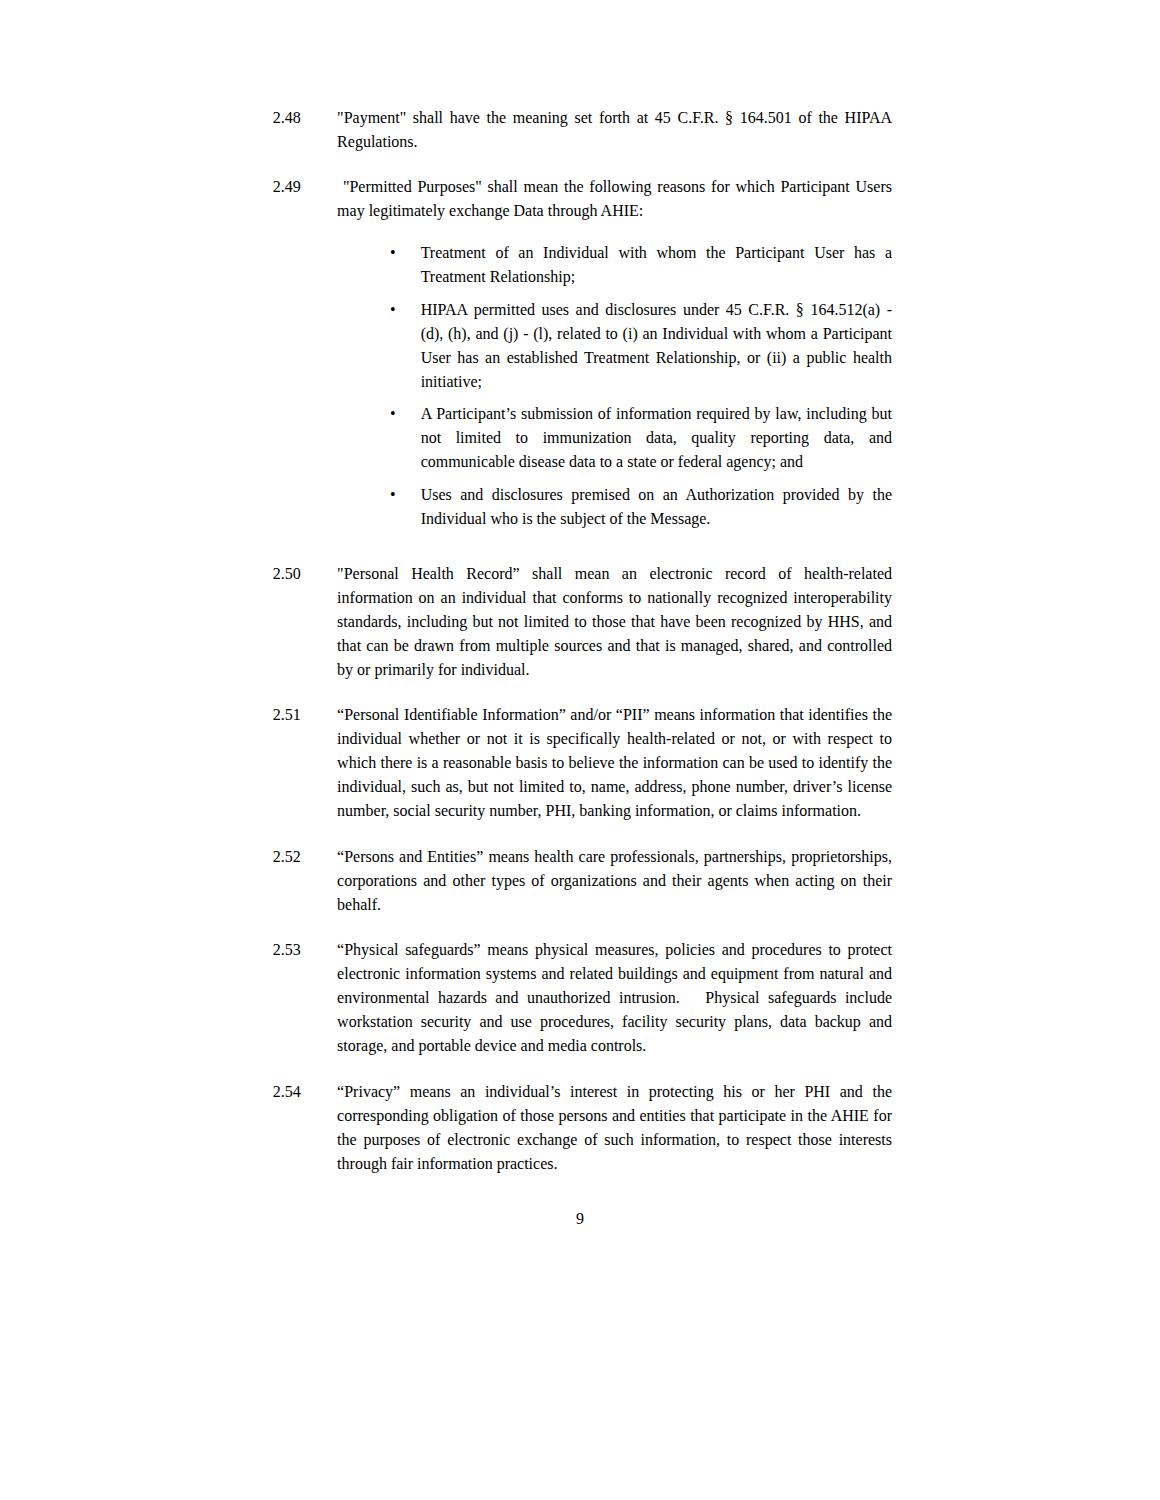2.48
"Payment" shall have the meaning set forth at 45 C.F.R. § 164.501 of the HIPAA Regulations.
2.49
"Permitted Purposes" shall mean the following reasons for which Participant Users may legitimately exchange Data through AHIE:
Treatment of an Individual with whom the Participant User has a Treatment Relationship;
HIPAA permitted uses and disclosures under 45 C.F.R. § 164.512(a) - (d), (h), and (j) - (l), related to (i) an Individual with whom a Participant User has an established Treatment Relationship, or (ii) a public health initiative;
A Participant’s submission of information required by law, including but not limited to immunization data, quality reporting data, and communicable disease data to a state or federal agency; and
Uses and disclosures premised on an Authorization provided by the Individual who is the subject of the Message.
2.50
"Personal Health Record” shall mean an electronic record of health-related information on an individual that conforms to nationally recognized interoperability standards, including but not limited to those that have been recognized by HHS, and that can be drawn from multiple sources and that is managed, shared, and controlled by or primarily for individual.
2.51
“Personal Identifiable Information” and/or “PII” means information that identifies the individual whether or not it is specifically health-related or not, or with respect to which there is a reasonable basis to believe the information can be used to identify the individual, such as, but not limited to, name, address, phone number, driver’s license number, social security number, PHI, banking information, or claims information.
2.52
“Persons and Entities” means health care professionals, partnerships, proprietorships, corporations and other types of organizations and their agents when acting on their behalf.
2.53
“Physical safeguards” means physical measures, policies and procedures to protect electronic information systems and related buildings and equipment from natural and environmental hazards and unauthorized intrusion. Physical safeguards include workstation security and use procedures, facility security plans, data backup and storage, and portable device and media controls.
2.54
“Privacy” means an individual’s interest in protecting his or her PHI and the corresponding obligation of those persons and entities that participate in the AHIE for the purposes of electronic exchange of such information, to respect those interests through fair information practices.
9